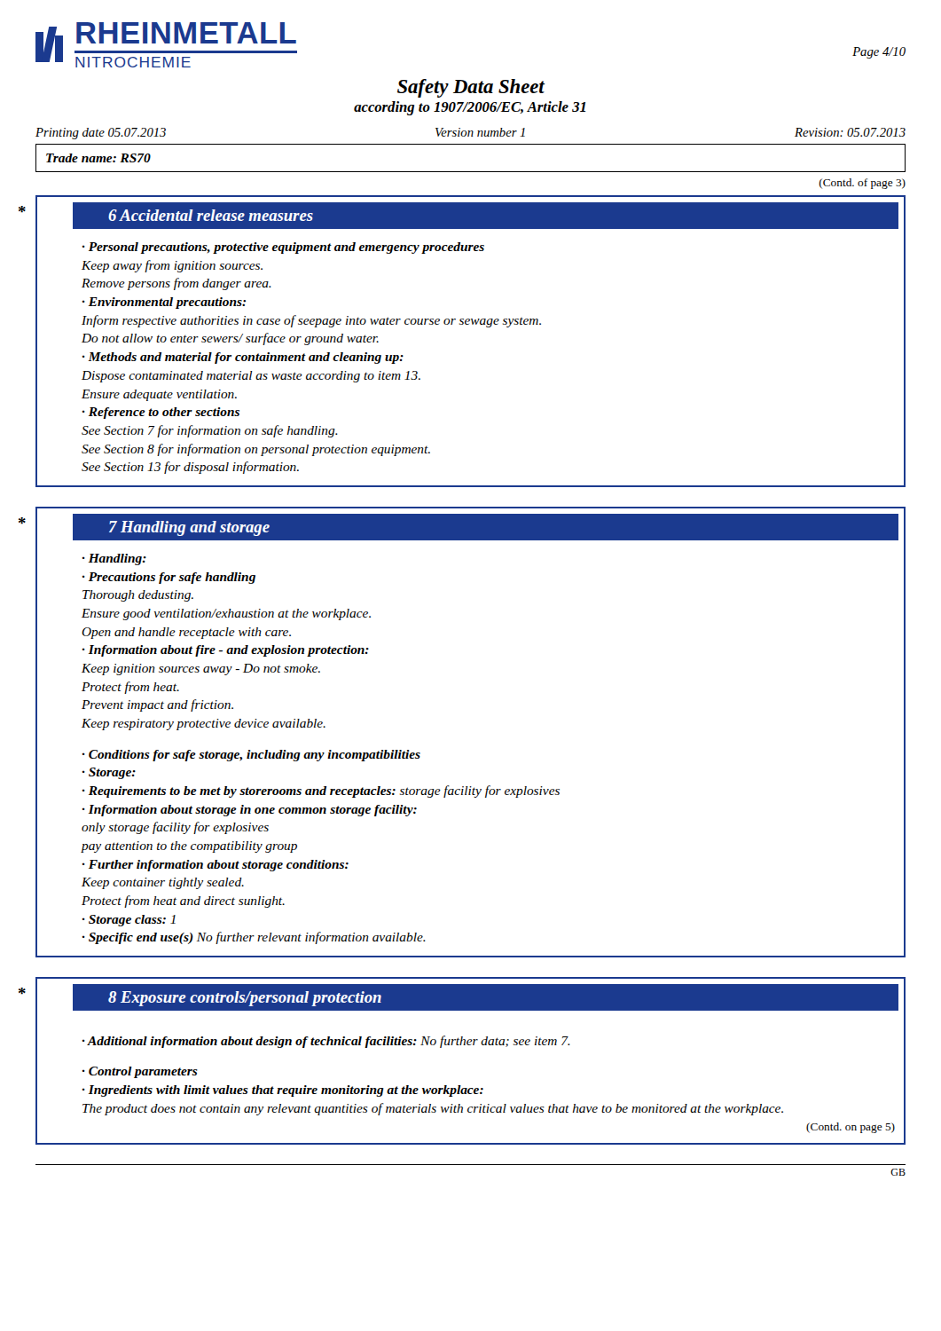RHEINMETALL NITROCHEMIE
Page 4/10
Safety Data Sheet
according to 1907/2006/EC, Article 31
Printing date 05.07.2013 Version number 1 Revision: 05.07.2013
Trade name: RS70
(Contd. of page 3)
*
6 Accidental release measures
· Personal precautions, protective equipment and emergency procedures
Keep away from ignition sources.
Remove persons from danger area.
· Environmental precautions:
Inform respective authorities in case of seepage into water course or sewage system.
Do not allow to enter sewers/ surface or ground water.
· Methods and material for containment and cleaning up:
Dispose contaminated material as waste according to item 13.
Ensure adequate ventilation.
· Reference to other sections
See Section 7 for information on safe handling.
See Section 8 for information on personal protection equipment.
See Section 13 for disposal information.
*
7 Handling and storage
· Handling:
· Precautions for safe handling
Thorough dedusting.
Ensure good ventilation/exhaustion at the workplace.
Open and handle receptacle with care.
· Information about fire - and explosion protection:
Keep ignition sources away - Do not smoke.
Protect from heat.
Prevent impact and friction.
Keep respiratory protective device available.
· Conditions for safe storage, including any incompatibilities
· Storage:
· Requirements to be met by storerooms and receptacles: storage facility for explosives
· Information about storage in one common storage facility:
only storage facility for explosives
pay attention to the compatibility group
· Further information about storage conditions:
Keep container tightly sealed.
Protect from heat and direct sunlight.
· Storage class: 1
· Specific end use(s) No further relevant information available.
*
8 Exposure controls/personal protection
· Additional information about design of technical facilities: No further data; see item 7.
· Control parameters
· Ingredients with limit values that require monitoring at the workplace:
The product does not contain any relevant quantities of materials with critical values that have to be monitored at the workplace.
(Contd. on page 5)
GB